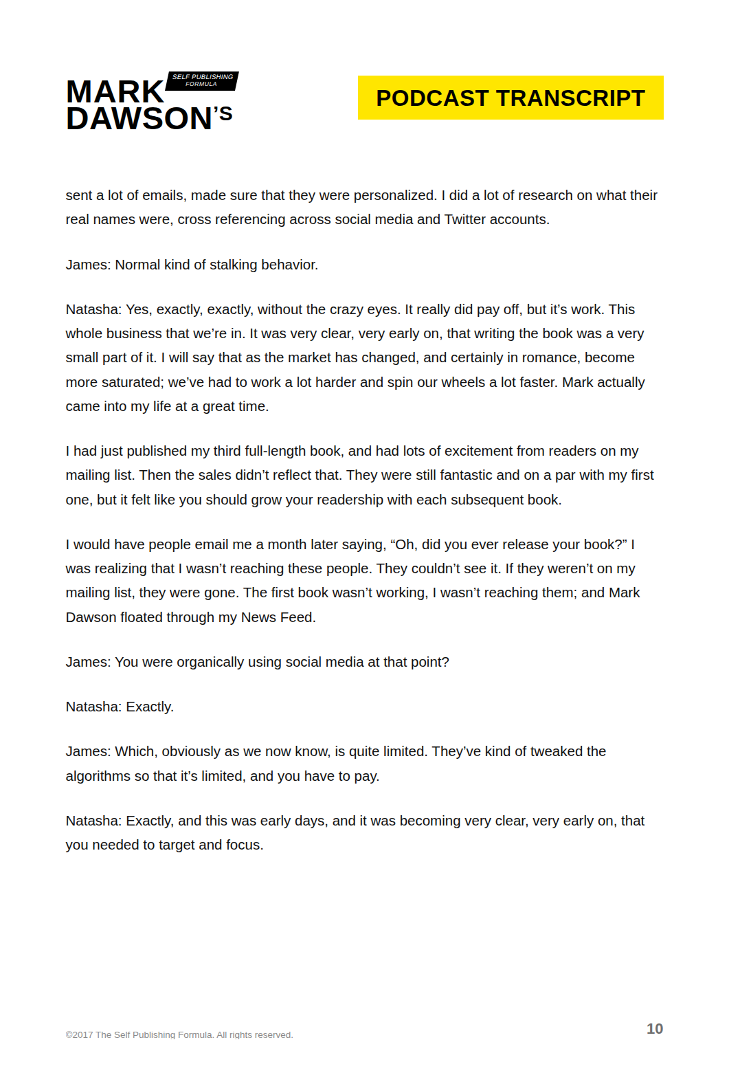Mark Dawson’s
Self Publishing Formula
Podcast Transcript
sent a lot of emails, made sure that they were personalized. I did a lot of research on what their real names were, cross referencing across social media and Twitter accounts.
James: Normal kind of stalking behavior.
Natasha: Yes, exactly, exactly, without the crazy eyes. It really did pay off, but it’s work. This whole business that we’re in. It was very clear, very early on, that writing the book was a very small part of it. I will say that as the market has changed, and certainly in romance, become more saturated; we’ve had to work a lot harder and spin our wheels a lot faster. Mark actually came into my life at a great time.
I had just published my third full-length book, and had lots of excitement from readers on my mailing list. Then the sales didn’t reflect that. They were still fantastic and on a par with my first one, but it felt like you should grow your readership with each subsequent book.
I would have people email me a month later saying, “Oh, did you ever release your book?” I was realizing that I wasn’t reaching these people. They couldn’t see it. If they weren’t on my mailing list, they were gone. The first book wasn’t working, I wasn’t reaching them; and Mark Dawson floated through my News Feed.
James: You were organically using social media at that point?
Natasha: Exactly.
James: Which, obviously as we now know, is quite limited. They’ve kind of tweaked the algorithms so that it’s limited, and you have to pay.
Natasha: Exactly, and this was early days, and it was becoming very clear, very early on, that you needed to target and focus.
©2017 The Self Publishing Formula. All rights reserved.
10